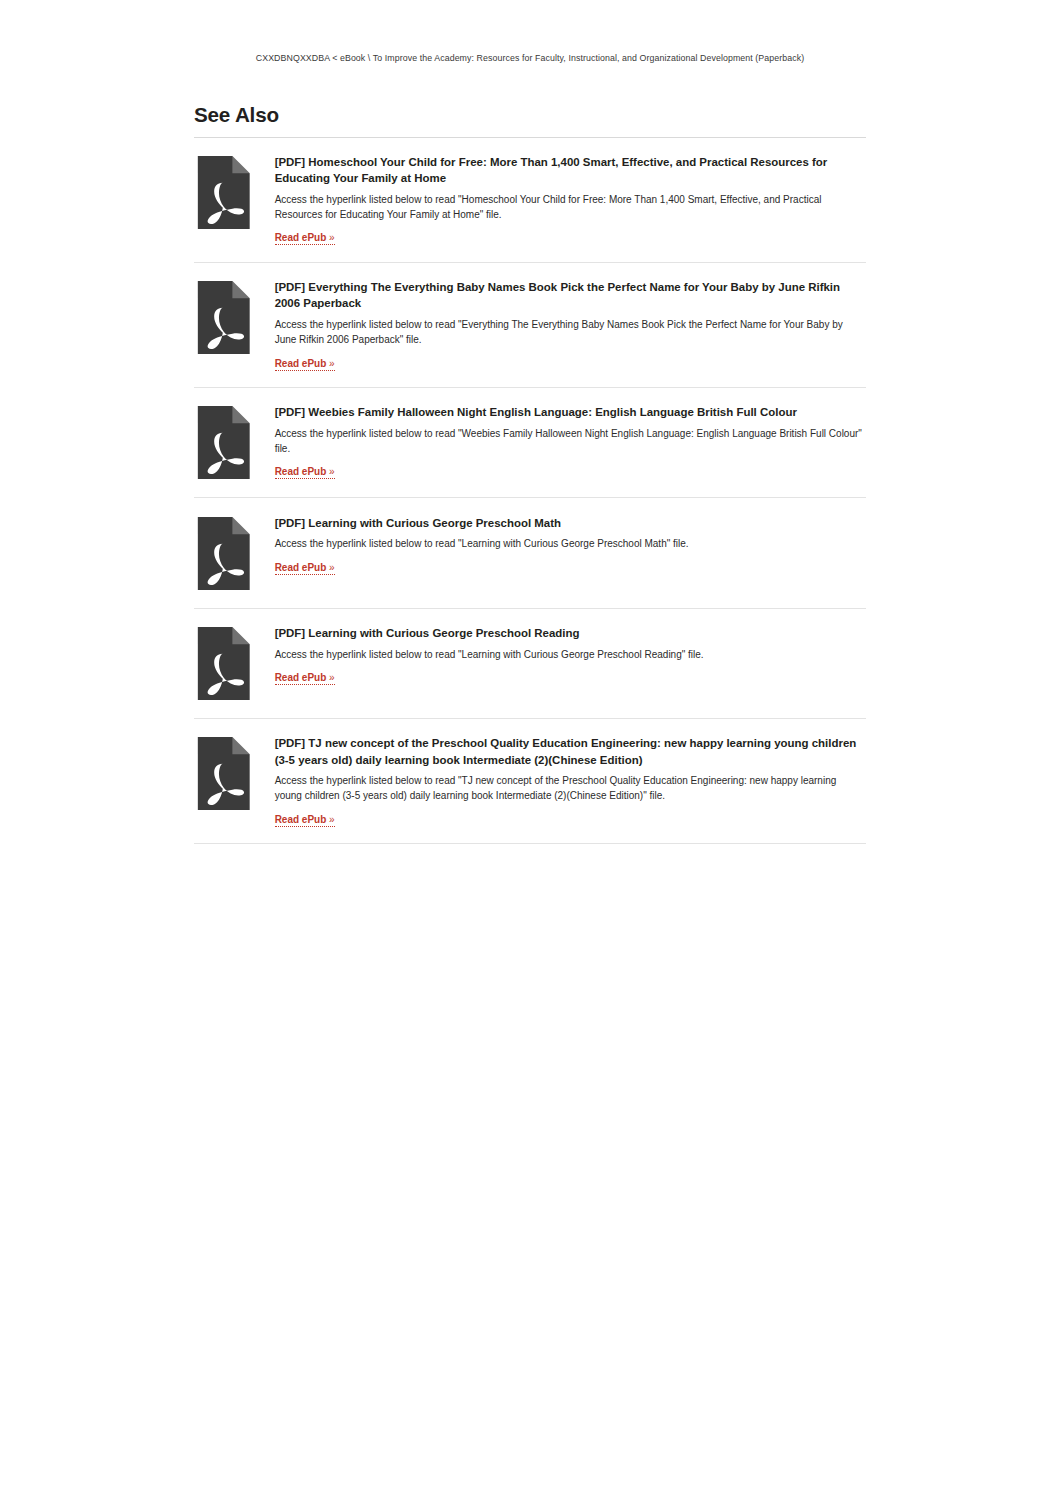CXXDBNQXXDBA < eBook \ To Improve the Academy: Resources for Faculty, Instructional, and Organizational Development (Paperback)
See Also
[PDF] Homeschool Your Child for Free: More Than 1,400 Smart, Effective, and Practical Resources for Educating Your Family at Home
Access the hyperlink listed below to read "Homeschool Your Child for Free: More Than 1,400 Smart, Effective, and Practical Resources for Educating Your Family at Home" file.
Read ePub »
[PDF] Everything The Everything Baby Names Book Pick the Perfect Name for Your Baby by June Rifkin 2006 Paperback
Access the hyperlink listed below to read "Everything The Everything Baby Names Book Pick the Perfect Name for Your Baby by June Rifkin 2006 Paperback" file.
Read ePub »
[PDF] Weebies Family Halloween Night English Language: English Language British Full Colour
Access the hyperlink listed below to read "Weebies Family Halloween Night English Language: English Language British Full Colour" file.
Read ePub »
[PDF] Learning with Curious George Preschool Math
Access the hyperlink listed below to read "Learning with Curious George Preschool Math" file.
Read ePub »
[PDF] Learning with Curious George Preschool Reading
Access the hyperlink listed below to read "Learning with Curious George Preschool Reading" file.
Read ePub »
[PDF] TJ new concept of the Preschool Quality Education Engineering: new happy learning young children (3-5 years old) daily learning book Intermediate (2)(Chinese Edition)
Access the hyperlink listed below to read "TJ new concept of the Preschool Quality Education Engineering: new happy learning young children (3-5 years old) daily learning book Intermediate (2)(Chinese Edition)" file.
Read ePub »